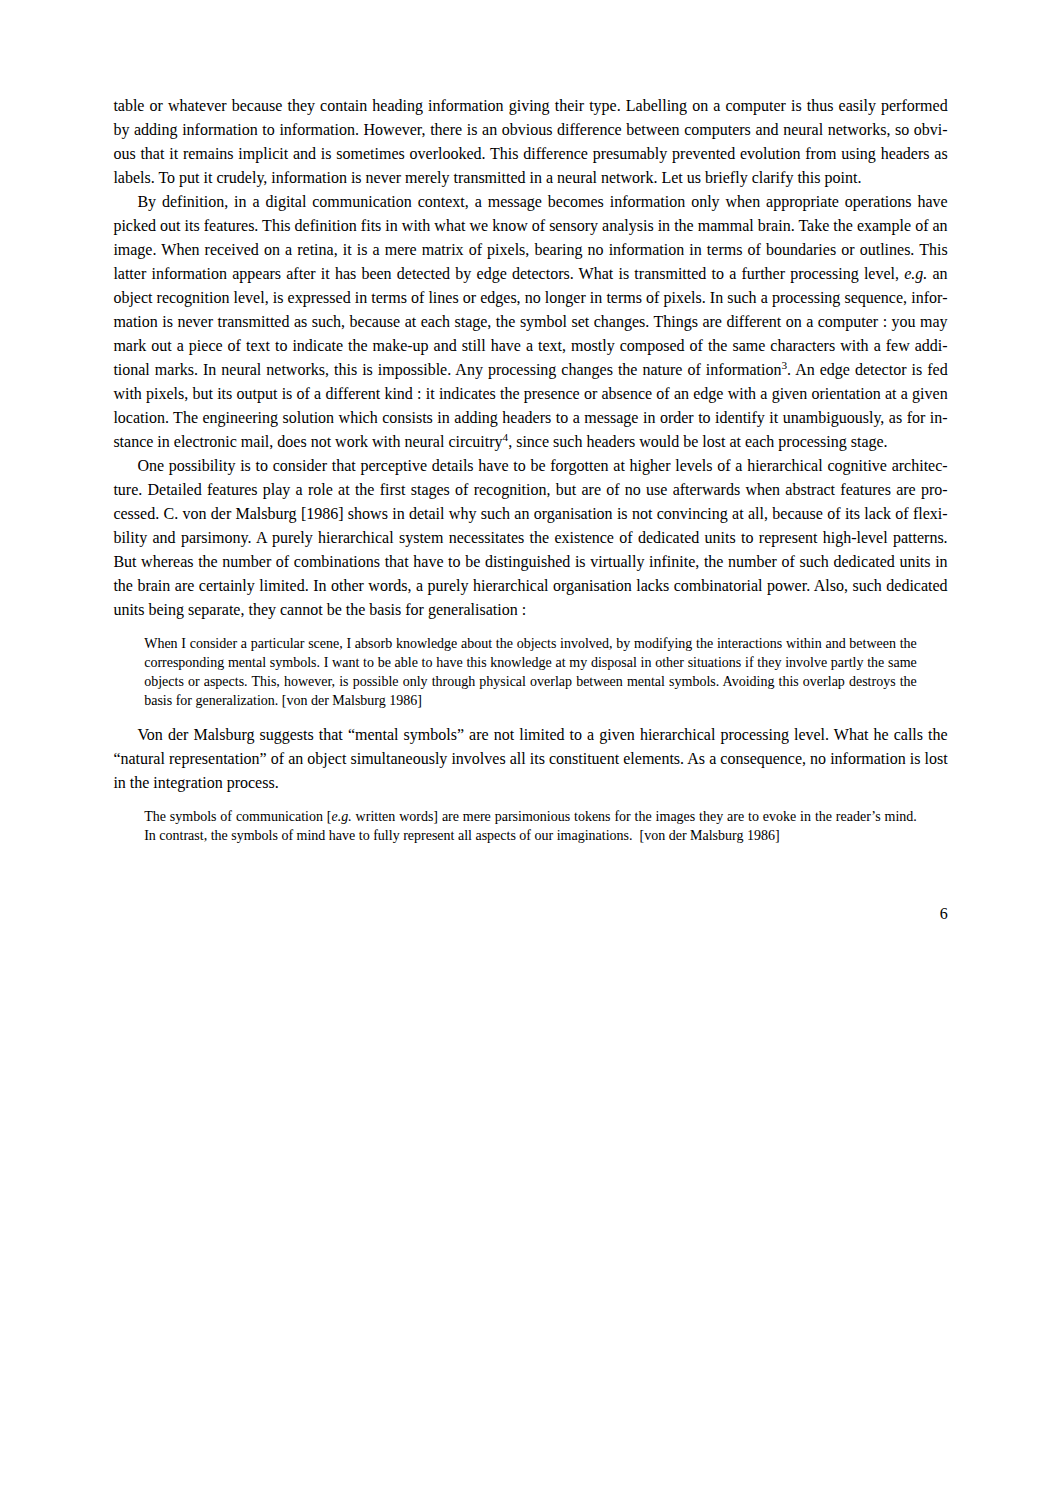table or whatever because they contain heading information giving their type. Labelling on a computer is thus easily performed by adding information to information. However, there is an obvious difference between computers and neural networks, so obvious that it remains implicit and is sometimes overlooked. This difference presumably prevented evolution from using headers as labels. To put it crudely, information is never merely transmitted in a neural network. Let us briefly clarify this point.
By definition, in a digital communication context, a message becomes information only when appropriate operations have picked out its features. This definition fits in with what we know of sensory analysis in the mammal brain. Take the example of an image. When received on a retina, it is a mere matrix of pixels, bearing no information in terms of boundaries or outlines. This latter information appears after it has been detected by edge detectors. What is transmitted to a further processing level, e.g. an object recognition level, is expressed in terms of lines or edges, no longer in terms of pixels. In such a processing sequence, information is never transmitted as such, because at each stage, the symbol set changes. Things are different on a computer : you may mark out a piece of text to indicate the make-up and still have a text, mostly composed of the same characters with a few additional marks. In neural networks, this is impossible. Any processing changes the nature of information3. An edge detector is fed with pixels, but its output is of a different kind : it indicates the presence or absence of an edge with a given orientation at a given location. The engineering solution which consists in adding headers to a message in order to identify it unambiguously, as for instance in electronic mail, does not work with neural circuitry4, since such headers would be lost at each processing stage.
One possibility is to consider that perceptive details have to be forgotten at higher levels of a hierarchical cognitive architecture. Detailed features play a role at the first stages of recognition, but are of no use afterwards when abstract features are processed. C. von der Malsburg [1986] shows in detail why such an organisation is not convincing at all, because of its lack of flexibility and parsimony. A purely hierarchical system necessitates the existence of dedicated units to represent high-level patterns. But whereas the number of combinations that have to be distinguished is virtually infinite, the number of such dedicated units in the brain are certainly limited. In other words, a purely hierarchical organisation lacks combinatorial power. Also, such dedicated units being separate, they cannot be the basis for generalisation :
When I consider a particular scene, I absorb knowledge about the objects involved, by modifying the interactions within and between the corresponding mental symbols. I want to be able to have this knowledge at my disposal in other situations if they involve partly the same objects or aspects. This, however, is possible only through physical overlap between mental symbols. Avoiding this overlap destroys the basis for generalization. [von der Malsburg 1986]
Von der Malsburg suggests that “mental symbols” are not limited to a given hierarchical processing level. What he calls the “natural representation” of an object simultaneously involves all its constituent elements. As a consequence, no information is lost in the integration process.
The symbols of communication [e.g. written words] are mere parsimonious tokens for the images they are to evoke in the reader’s mind. In contrast, the symbols of mind have to fully represent all aspects of our imaginations. [von der Malsburg 1986]
6